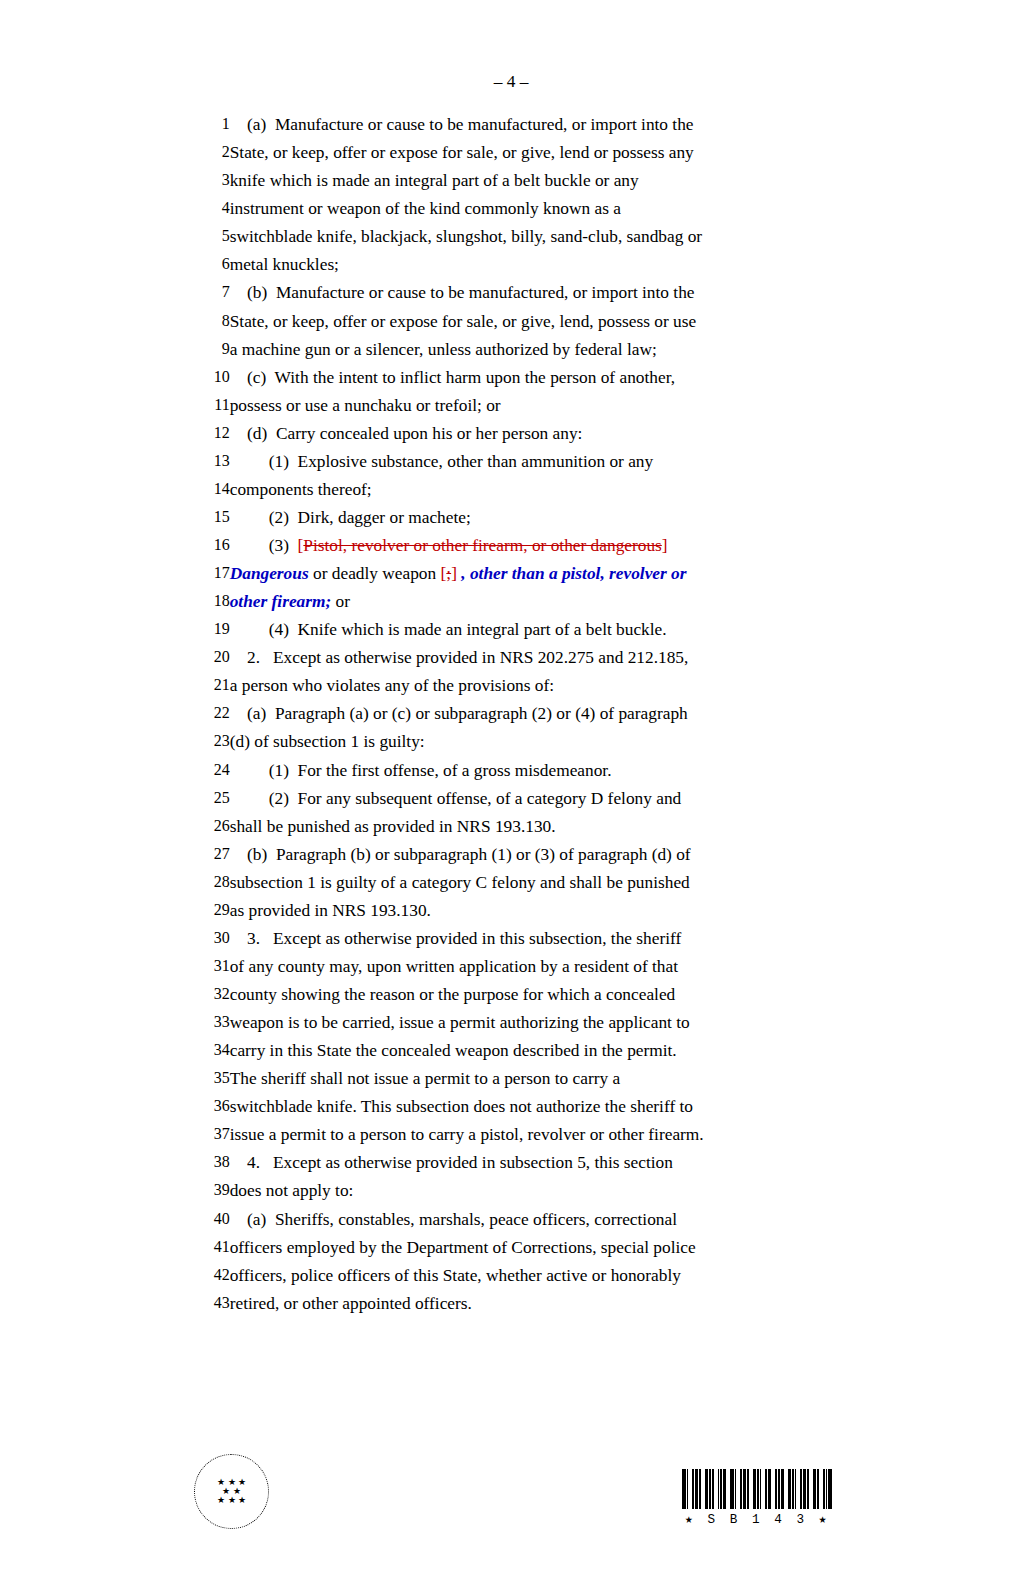– 4 –
| 1 | (a) Manufacture or cause to be manufactured, or import into the |
| 2 | State, or keep, offer or expose for sale, or give, lend or possess any |
| 3 | knife which is made an integral part of a belt buckle or any |
| 4 | instrument or weapon of the kind commonly known as a |
| 5 | switchblade knife, blackjack, slungshot, billy, sand-club, sandbag or |
| 6 | metal knuckles; |
| 7 | (b) Manufacture or cause to be manufactured, or import into the |
| 8 | State, or keep, offer or expose for sale, or give, lend, possess or use |
| 9 | a machine gun or a silencer, unless authorized by federal law; |
| 10 | (c) With the intent to inflict harm upon the person of another, |
| 11 | possess or use a nunchaku or trefoil; or |
| 12 | (d) Carry concealed upon his or her person any: |
| 13 | (1) Explosive substance, other than ammunition or any |
| 14 | components thereof; |
| 15 | (2) Dirk, dagger or machete; |
| 16 | (3) [ Pistol, revolver or other firearm, or other dangerous ] |
| 17 | Dangerous or deadly weapon [ ; ] , other than a pistol, revolver or |
| 18 | other firearm; or |
| 19 | (4) Knife which is made an integral part of a belt buckle. |
| 20 | 2. Except as otherwise provided in NRS 202.275 and 212.185, |
| 21 | a person who violates any of the provisions of: |
| 22 | (a) Paragraph (a) or (c) or subparagraph (2) or (4) of paragraph |
| 23 | (d) of subsection 1 is guilty: |
| 24 | (1) For the first offense, of a gross misdemeanor. |
| 25 | (2) For any subsequent offense, of a category D felony and |
| 26 | shall be punished as provided in NRS 193.130. |
| 27 | (b) Paragraph (b) or subparagraph (1) or (3) of paragraph (d) of |
| 28 | subsection 1 is guilty of a category C felony and shall be punished |
| 29 | as provided in NRS 193.130. |
| 30 | 3. Except as otherwise provided in this subsection, the sheriff |
| 31 | of any county may, upon written application by a resident of that |
| 32 | county showing the reason or the purpose for which a concealed |
| 33 | weapon is to be carried, issue a permit authorizing the applicant to |
| 34 | carry in this State the concealed weapon described in the permit. |
| 35 | The sheriff shall not issue a permit to a person to carry a |
| 36 | switchblade knife. This subsection does not authorize the sheriff to |
| 37 | issue a permit to a person to carry a pistol, revolver or other firearm. |
| 38 | 4. Except as otherwise provided in subsection 5, this section |
| 39 | does not apply to: |
| 40 | (a) Sheriffs, constables, marshals, peace officers, correctional |
| 41 | officers employed by the Department of Corrections, special police |
| 42 | officers, police officers of this State, whether active or honorably |
| 43 | retired, or other appointed officers. |
★ ★ ★
★ ★
★ ★ ★
★ S B 1 4 3 ★